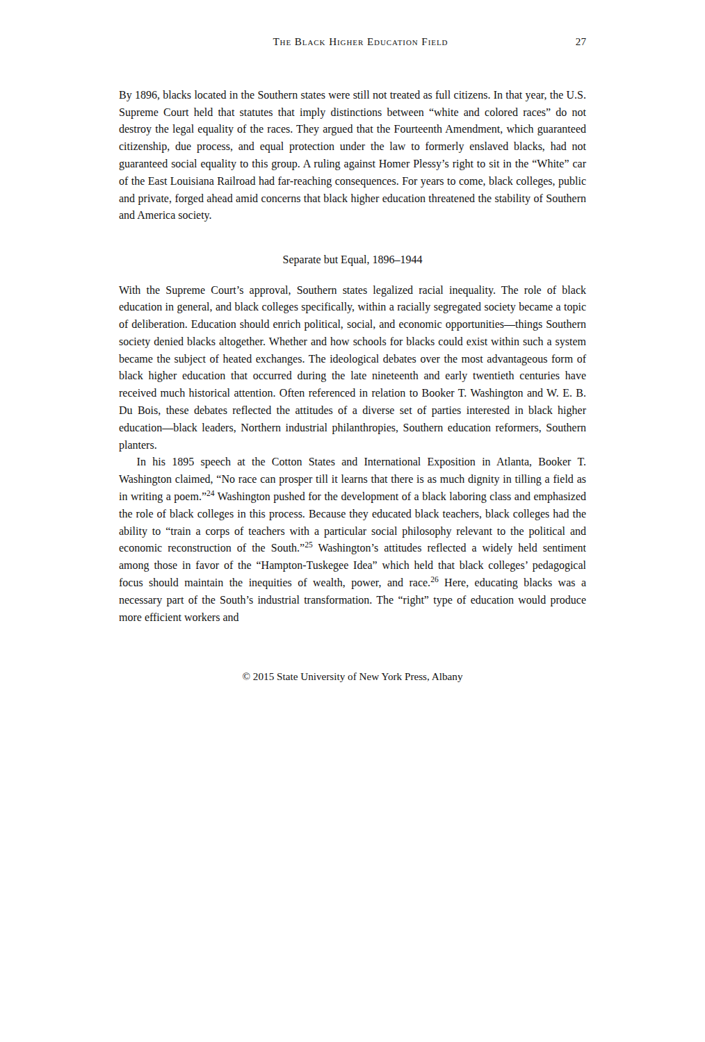The Black Higher Education Field 27
By 1896, blacks located in the Southern states were still not treated as full citizens. In that year, the U.S. Supreme Court held that statutes that imply distinctions between “white and colored races” do not destroy the legal equality of the races. They argued that the Fourteenth Amendment, which guaranteed citizenship, due process, and equal protection under the law to formerly enslaved blacks, had not guaranteed social equality to this group. A ruling against Homer Plessy’s right to sit in the “White” car of the East Louisiana Railroad had far-reaching consequences. For years to come, black colleges, public and private, forged ahead amid concerns that black higher education threatened the stability of Southern and America society.
Separate but Equal, 1896–1944
With the Supreme Court’s approval, Southern states legalized racial inequality. The role of black education in general, and black colleges specifically, within a racially segregated society became a topic of deliberation. Education should enrich political, social, and economic opportunities—things Southern society denied blacks altogether. Whether and how schools for blacks could exist within such a system became the subject of heated exchanges. The ideological debates over the most advantageous form of black higher education that occurred during the late nineteenth and early twentieth centuries have received much historical attention. Often referenced in relation to Booker T. Washington and W. E. B. Du Bois, these debates reflected the attitudes of a diverse set of parties interested in black higher education—black leaders, Northern industrial philanthropies, Southern education reformers, Southern planters.
In his 1895 speech at the Cotton States and International Exposition in Atlanta, Booker T. Washington claimed, “No race can prosper till it learns that there is as much dignity in tilling a field as in writing a poem.”24 Washington pushed for the development of a black laboring class and emphasized the role of black colleges in this process. Because they educated black teachers, black colleges had the ability to “train a corps of teachers with a particular social philosophy relevant to the political and economic reconstruction of the South.”25 Washington’s attitudes reflected a widely held sentiment among those in favor of the “Hampton-Tuskegee Idea” which held that black colleges’ pedagogical focus should maintain the inequities of wealth, power, and race.26 Here, educating blacks was a necessary part of the South’s industrial transformation. The “right” type of education would produce more efficient workers and
© 2015 State University of New York Press, Albany